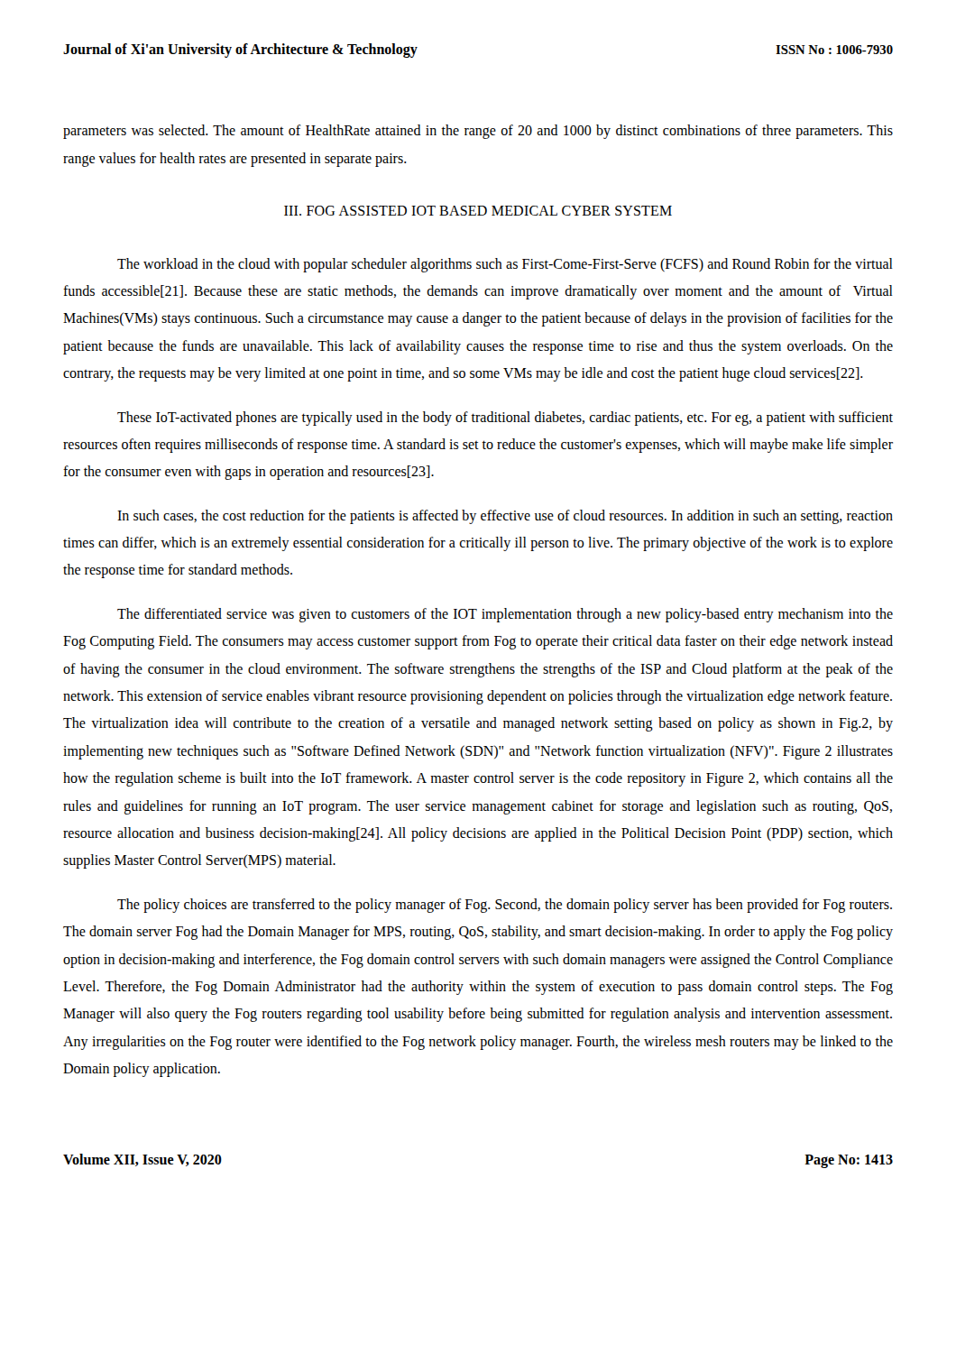Journal of Xi'an University of Architecture & Technology ISSN No : 1006-7930
parameters was selected. The amount of HealthRate attained in the range of 20 and 1000 by distinct combinations of three parameters. This range values for health rates are presented in separate pairs.
III. FOG ASSISTED IOT BASED MEDICAL CYBER SYSTEM
The workload in the cloud with popular scheduler algorithms such as First-Come-First-Serve (FCFS) and Round Robin for the virtual funds accessible[21]. Because these are static methods, the demands can improve dramatically over moment and the amount of Virtual Machines(VMs) stays continuous. Such a circumstance may cause a danger to the patient because of delays in the provision of facilities for the patient because the funds are unavailable. This lack of availability causes the response time to rise and thus the system overloads. On the contrary, the requests may be very limited at one point in time, and so some VMs may be idle and cost the patient huge cloud services[22].
These IoT-activated phones are typically used in the body of traditional diabetes, cardiac patients, etc. For eg, a patient with sufficient resources often requires milliseconds of response time. A standard is set to reduce the customer's expenses, which will maybe make life simpler for the consumer even with gaps in operation and resources[23].
In such cases, the cost reduction for the patients is affected by effective use of cloud resources. In addition in such an setting, reaction times can differ, which is an extremely essential consideration for a critically ill person to live. The primary objective of the work is to explore the response time for standard methods.
The differentiated service was given to customers of the IOT implementation through a new policy-based entry mechanism into the Fog Computing Field. The consumers may access customer support from Fog to operate their critical data faster on their edge network instead of having the consumer in the cloud environment. The software strengthens the strengths of the ISP and Cloud platform at the peak of the network. This extension of service enables vibrant resource provisioning dependent on policies through the virtualization edge network feature. The virtualization idea will contribute to the creation of a versatile and managed network setting based on policy as shown in Fig.2, by implementing new techniques such as "Software Defined Network (SDN)" and "Network function virtualization (NFV)". Figure 2 illustrates how the regulation scheme is built into the IoT framework. A master control server is the code repository in Figure 2, which contains all the rules and guidelines for running an IoT program. The user service management cabinet for storage and legislation such as routing, QoS, resource allocation and business decision-making[24]. All policy decisions are applied in the Political Decision Point (PDP) section, which supplies Master Control Server(MPS) material.
The policy choices are transferred to the policy manager of Fog. Second, the domain policy server has been provided for Fog routers. The domain server Fog had the Domain Manager for MPS, routing, QoS, stability, and smart decision-making. In order to apply the Fog policy option in decision-making and interference, the Fog domain control servers with such domain managers were assigned the Control Compliance Level. Therefore, the Fog Domain Administrator had the authority within the system of execution to pass domain control steps. The Fog Manager will also query the Fog routers regarding tool usability before being submitted for regulation analysis and intervention assessment. Any irregularities on the Fog router were identified to the Fog network policy manager. Fourth, the wireless mesh routers may be linked to the Domain policy application.
Volume XII, Issue V, 2020 Page No: 1413